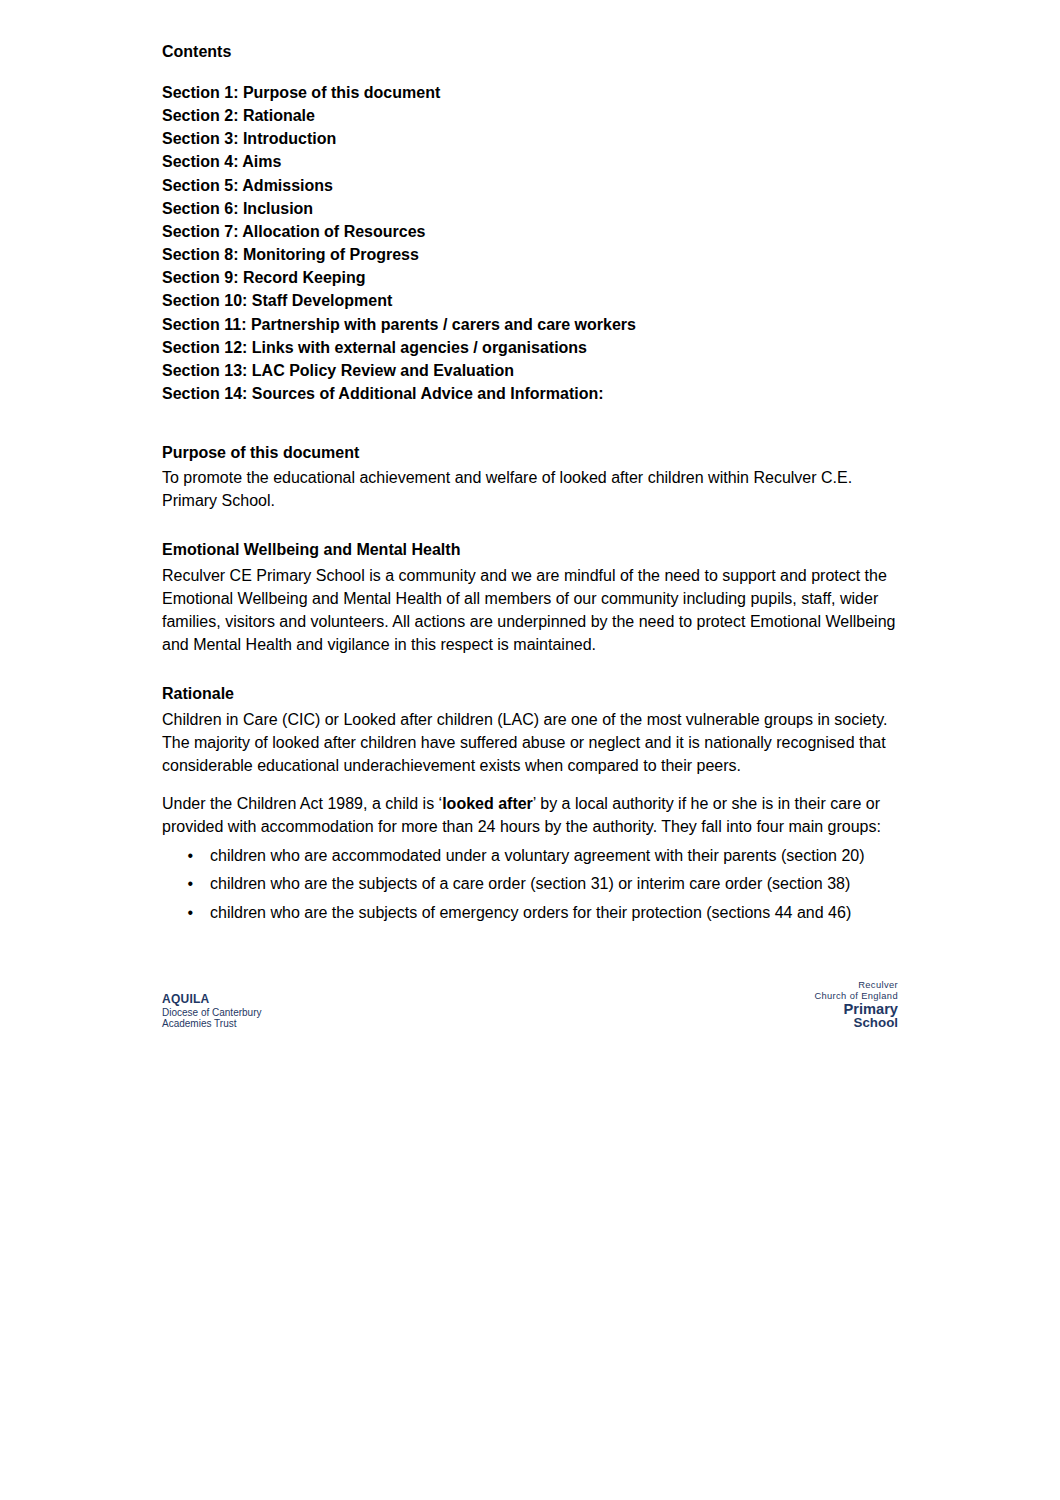Contents
Section 1: Purpose of this document
Section 2: Rationale
Section 3: Introduction
Section 4: Aims
Section 5: Admissions
Section 6: Inclusion
Section 7: Allocation of Resources
Section 8: Monitoring of Progress
Section 9: Record Keeping
Section 10: Staff Development
Section 11: Partnership with parents / carers and care workers
Section 12: Links with external agencies / organisations
Section 13: LAC Policy Review and Evaluation
Section 14: Sources of Additional Advice and Information:
Purpose of this document
To promote the educational achievement and welfare of looked after children within Reculver C.E. Primary School.
Emotional Wellbeing and Mental Health
Reculver CE Primary School is a community and we are mindful of the need to support and protect the Emotional Wellbeing and Mental Health of all members of our community including pupils, staff, wider families, visitors and volunteers. All actions are underpinned by the need to protect Emotional Wellbeing and Mental Health and vigilance in this respect is maintained.
Rationale
Children in Care (CIC) or Looked after children (LAC) are one of the most vulnerable groups in society. The majority of looked after children have suffered abuse or neglect and it is nationally recognised that considerable educational underachievement exists when compared to their peers.
Under the Children Act 1989, a child is ‘looked after’ by a local authority if he or she is in their care or provided with accommodation for more than 24 hours by the authority. They fall into four main groups:
children who are accommodated under a voluntary agreement with their parents (section 20)
children who are the subjects of a care order (section 31) or interim care order (section 38)
children who are the subjects of emergency orders for their protection (sections 44 and 46)
AQUILA
Diocese of Canterbury
Academies Trust
Reculver
Church of England
Primary
School